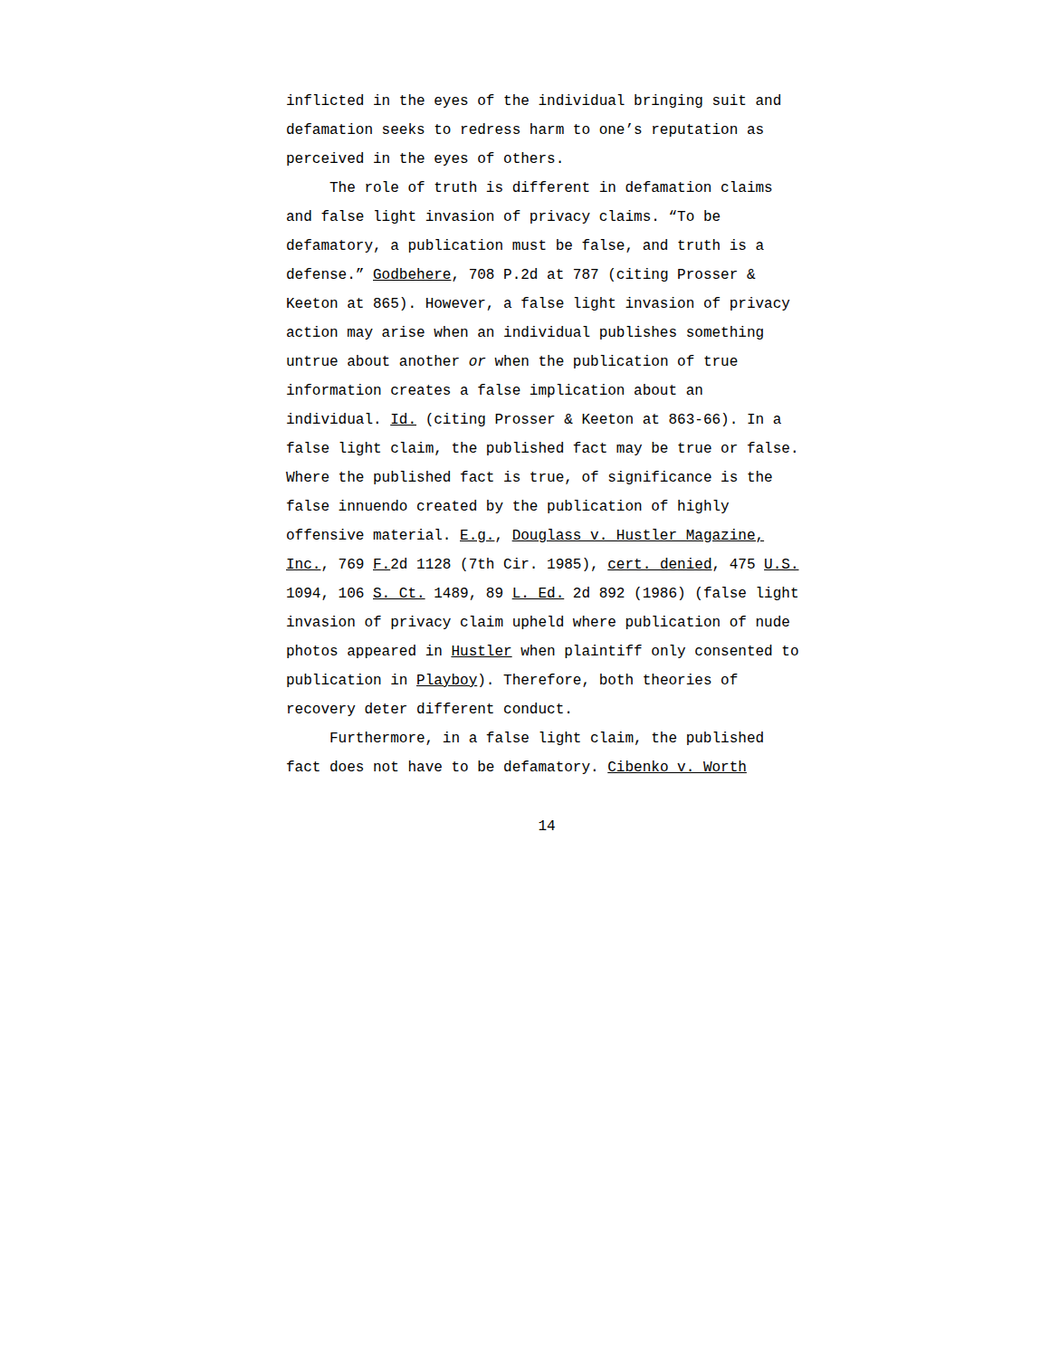inflicted in the eyes of the individual bringing suit and defamation seeks to redress harm to one’s reputation as perceived in the eyes of others.
The role of truth is different in defamation claims and false light invasion of privacy claims. “To be defamatory, a publication must be false, and truth is a defense.” Godbehere, 708 P.2d at 787 (citing Prosser & Keeton at 865). However, a false light invasion of privacy action may arise when an individual publishes something untrue about another or when the publication of true information creates a false implication about an individual. Id. (citing Prosser & Keeton at 863-66). In a false light claim, the published fact may be true or false. Where the published fact is true, of significance is the false innuendo created by the publication of highly offensive material. E.g., Douglass v. Hustler Magazine, Inc., 769 F. 2d 1128 (7th Cir. 1985), cert. denied, 475 U.S. 1094, 106 S. Ct. 1489, 89 L. Ed. 2d 892 (1986) (false light invasion of privacy claim upheld where publication of nude photos appeared in Hustler when plaintiff only consented to publication in Playboy). Therefore, both theories of recovery deter different conduct.
Furthermore, in a false light claim, the published fact does not have to be defamatory. Cibenko v. Worth
14